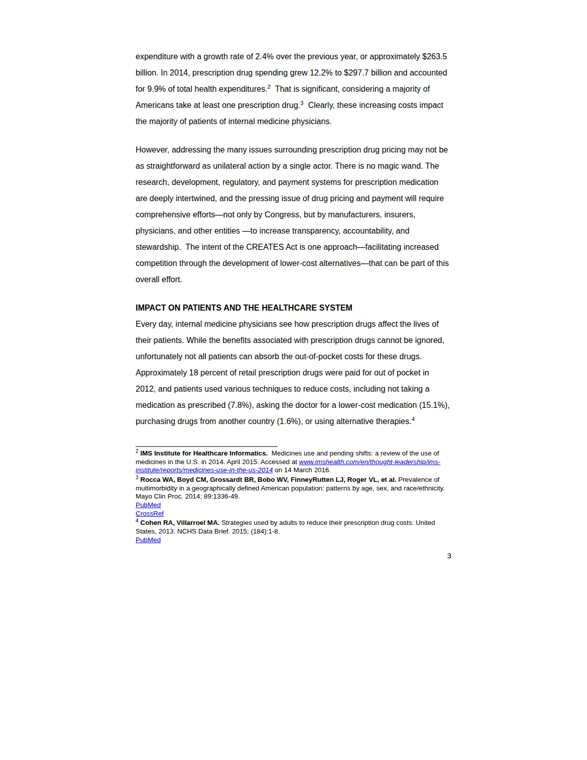expenditure with a growth rate of 2.4% over the previous year, or approximately $263.5 billion. In 2014, prescription drug spending grew 12.2% to $297.7 billion and accounted for 9.9% of total health expenditures.2 That is significant, considering a majority of Americans take at least one prescription drug.3 Clearly, these increasing costs impact the majority of patients of internal medicine physicians.
However, addressing the many issues surrounding prescription drug pricing may not be as straightforward as unilateral action by a single actor. There is no magic wand. The research, development, regulatory, and payment systems for prescription medication are deeply intertwined, and the pressing issue of drug pricing and payment will require comprehensive efforts—not only by Congress, but by manufacturers, insurers, physicians, and other entities —to increase transparency, accountability, and stewardship. The intent of the CREATES Act is one approach—facilitating increased competition through the development of lower-cost alternatives—that can be part of this overall effort.
Impact on Patients and the Healthcare System
Every day, internal medicine physicians see how prescription drugs affect the lives of their patients. While the benefits associated with prescription drugs cannot be ignored, unfortunately not all patients can absorb the out-of-pocket costs for these drugs. Approximately 18 percent of retail prescription drugs were paid for out of pocket in 2012, and patients used various techniques to reduce costs, including not taking a medication as prescribed (7.8%), asking the doctor for a lower-cost medication (15.1%), purchasing drugs from another country (1.6%), or using alternative therapies.4
2 IMS Institute for Healthcare Informatics. Medicines use and pending shifts: a review of the use of medicines in the U.S. in 2014. April 2015. Accessed at www.imshealth.com/en/thought-leadership/ims-institute/reports/medicines-use-in-the-us-2014 on 14 March 2016.
3 Rocca WA, Boyd CM, Grossardt BR, Bobo WV, FinneyRutten LJ, Roger VL, et al. Prevalence of multimorbidity in a geographically defined American population: patterns by age, sex, and race/ethnicity. Mayo Clin Proc. 2014; 89:1336-49.
PubMed
CrossRef
4 Cohen RA, Villarroel MA. Strategies used by adults to reduce their prescription drug costs: United States, 2013. NCHS Data Brief. 2015; (184):1-8.
PubMed
3